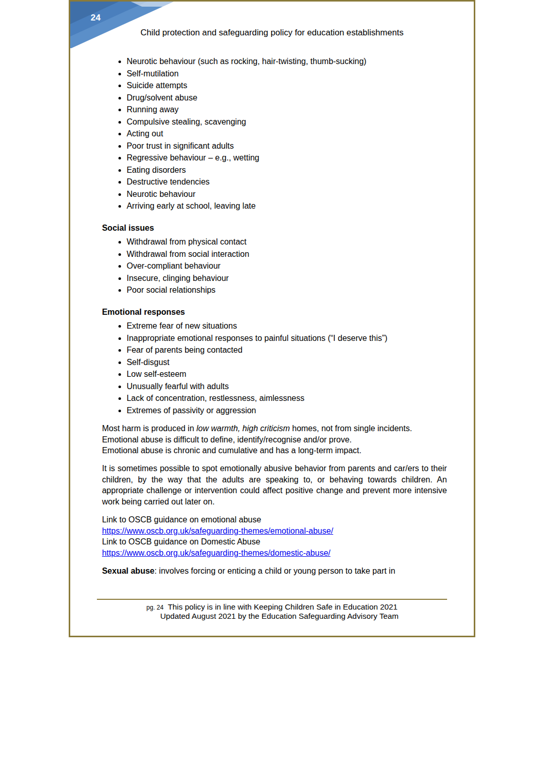24
Child protection and safeguarding policy for education establishments
Neurotic behaviour (such as rocking, hair-twisting, thumb-sucking)
Self-mutilation
Suicide attempts
Drug/solvent abuse
Running away
Compulsive stealing, scavenging
Acting out
Poor trust in significant adults
Regressive behaviour – e.g., wetting
Eating disorders
Destructive tendencies
Neurotic behaviour
Arriving early at school, leaving late
Social issues
Withdrawal from physical contact
Withdrawal from social interaction
Over-compliant behaviour
Insecure, clinging behaviour
Poor social relationships
Emotional responses
Extreme fear of new situations
Inappropriate emotional responses to painful situations (“I deserve this”)
Fear of parents being contacted
Self-disgust
Low self-esteem
Unusually fearful with adults
Lack of concentration, restlessness, aimlessness
Extremes of passivity or aggression
Most harm is produced in low warmth, high criticism homes, not from single incidents.
Emotional abuse is difficult to define, identify/recognise and/or prove.
Emotional abuse is chronic and cumulative and has a long-term impact.
It is sometimes possible to spot emotionally abusive behavior from parents and car/ers to their children, by the way that the adults are speaking to, or behaving towards children. An appropriate challenge or intervention could affect positive change and prevent more intensive work being carried out later on.
Link to OSCB guidance on emotional abuse
https://www.oscb.org.uk/safeguarding-themes/emotional-abuse/
Link to OSCB guidance on Domestic Abuse
https://www.oscb.org.uk/safeguarding-themes/domestic-abuse/
Sexual abuse: involves forcing or enticing a child or young person to take part in
pg. 24 This policy is in line with Keeping Children Safe in Education 2021 Updated August 2021 by the Education Safeguarding Advisory Team